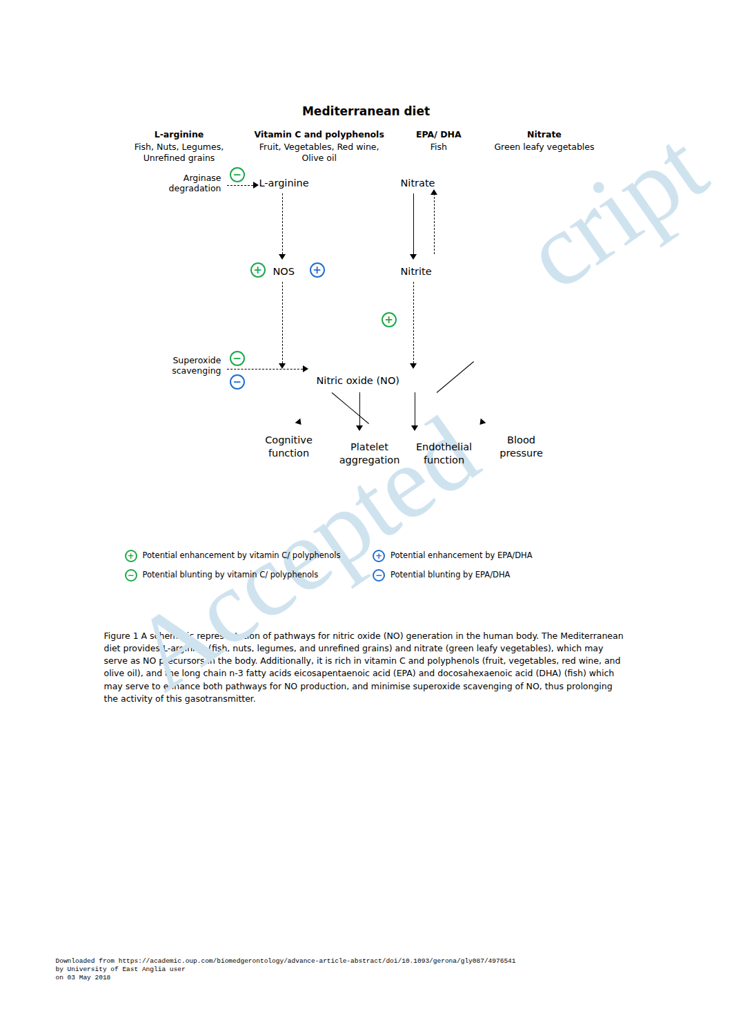Accepted
cript
Mediterranean diet
L-arginine Fish, Nuts, Legumes,
Unrefined grains
Vitamin C and polyphenols Fruit, Vegetables, Red wine,
Olive oil
EPA/ DHA Fish
Nitrate Green leafy vegetables
L-arginine
Nitrate
Arginase
degradation
−
NOS
Nitrite
+
+
+
Superoxide
scavenging
−
−
Nitric oxide (NO)
Cognitive
function
Platelet
aggregation
Endothelial
function
Blood
pressure
+ Potential enhancement by vitamin C/ polyphenols
+ Potential enhancement by EPA/DHA
− Potential blunting by vitamin C/ polyphenols
− Potential blunting by EPA/DHA
Figure 1 A schematic representation of pathways for nitric oxide (NO) generation in the human body. The Mediterranean diet provides L-arginine (fish, nuts, legumes, and unrefined grains) and nitrate (green leafy vegetables), which may serve as NO precursors in the body. Additionally, it is rich in vitamin C and polyphenols (fruit, vegetables, red wine, and olive oil), and the long chain n-3 fatty acids eicosapentaenoic acid (EPA) and docosahexaenoic acid (DHA) (fish) which may serve to enhance both pathways for NO production, and minimise superoxide scavenging of NO, thus prolonging the activity of this gasotransmitter.
Downloaded from https://academic.oup.com/biomedgerontology/advance-article-abstract/doi/10.1093/gerona/gly087/4976541
by University of East Anglia user
on 03 May 2018